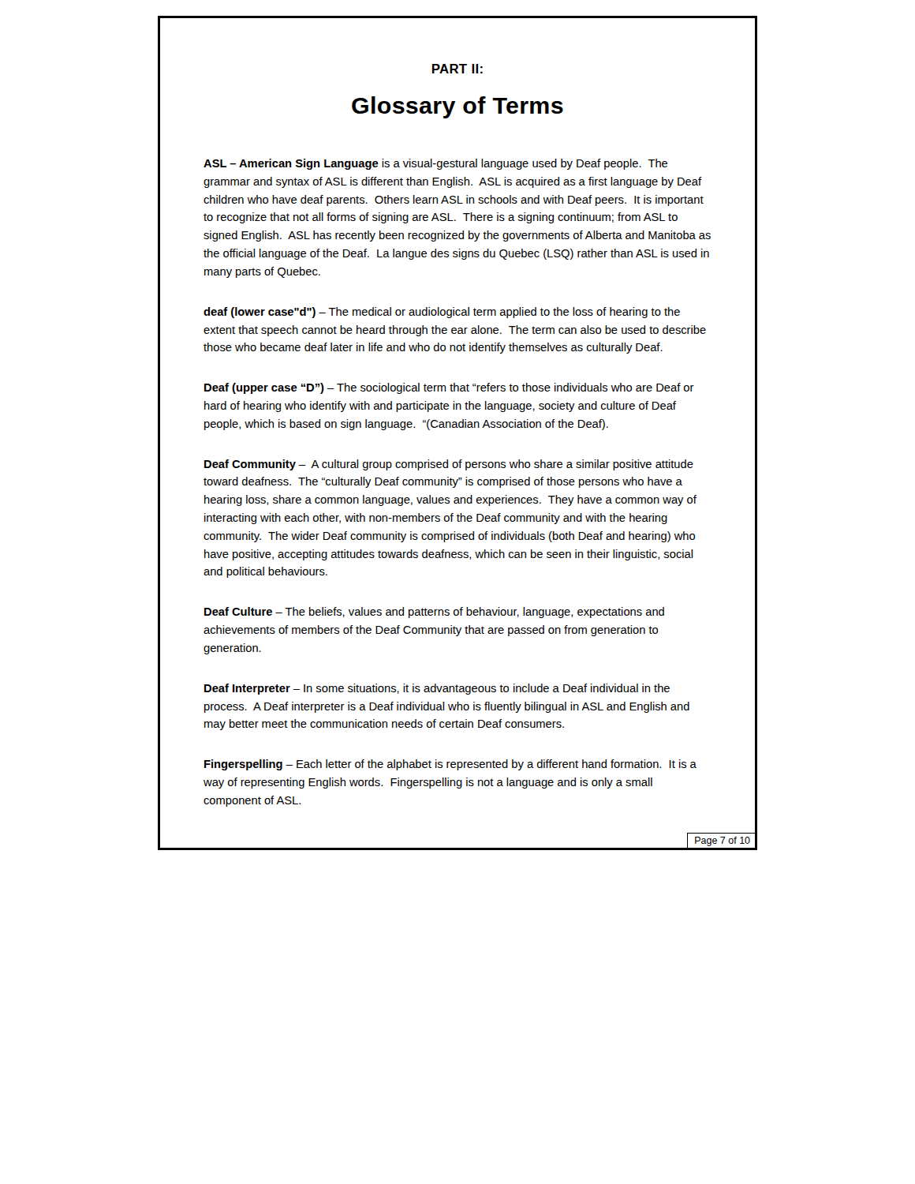PART II:
Glossary of Terms
ASL – American Sign Language is a visual-gestural language used by Deaf people. The grammar and syntax of ASL is different than English. ASL is acquired as a first language by Deaf children who have deaf parents. Others learn ASL in schools and with Deaf peers. It is important to recognize that not all forms of signing are ASL. There is a signing continuum; from ASL to signed English. ASL has recently been recognized by the governments of Alberta and Manitoba as the official language of the Deaf. La langue des signs du Quebec (LSQ) rather than ASL is used in many parts of Quebec.
deaf (lower case"d") – The medical or audiological term applied to the loss of hearing to the extent that speech cannot be heard through the ear alone. The term can also be used to describe those who became deaf later in life and who do not identify themselves as culturally Deaf.
Deaf (upper case “D”) – The sociological term that “refers to those individuals who are Deaf or hard of hearing who identify with and participate in the language, society and culture of Deaf people, which is based on sign language. “(Canadian Association of the Deaf).
Deaf Community – A cultural group comprised of persons who share a similar positive attitude toward deafness. The “culturally Deaf community” is comprised of those persons who have a hearing loss, share a common language, values and experiences. They have a common way of interacting with each other, with non-members of the Deaf community and with the hearing community. The wider Deaf community is comprised of individuals (both Deaf and hearing) who have positive, accepting attitudes towards deafness, which can be seen in their linguistic, social and political behaviours.
Deaf Culture – The beliefs, values and patterns of behaviour, language, expectations and achievements of members of the Deaf Community that are passed on from generation to generation.
Deaf Interpreter – In some situations, it is advantageous to include a Deaf individual in the process. A Deaf interpreter is a Deaf individual who is fluently bilingual in ASL and English and may better meet the communication needs of certain Deaf consumers.
Fingerspelling – Each letter of the alphabet is represented by a different hand formation. It is a way of representing English words. Fingerspelling is not a language and is only a small component of ASL.
Page 7 of 10